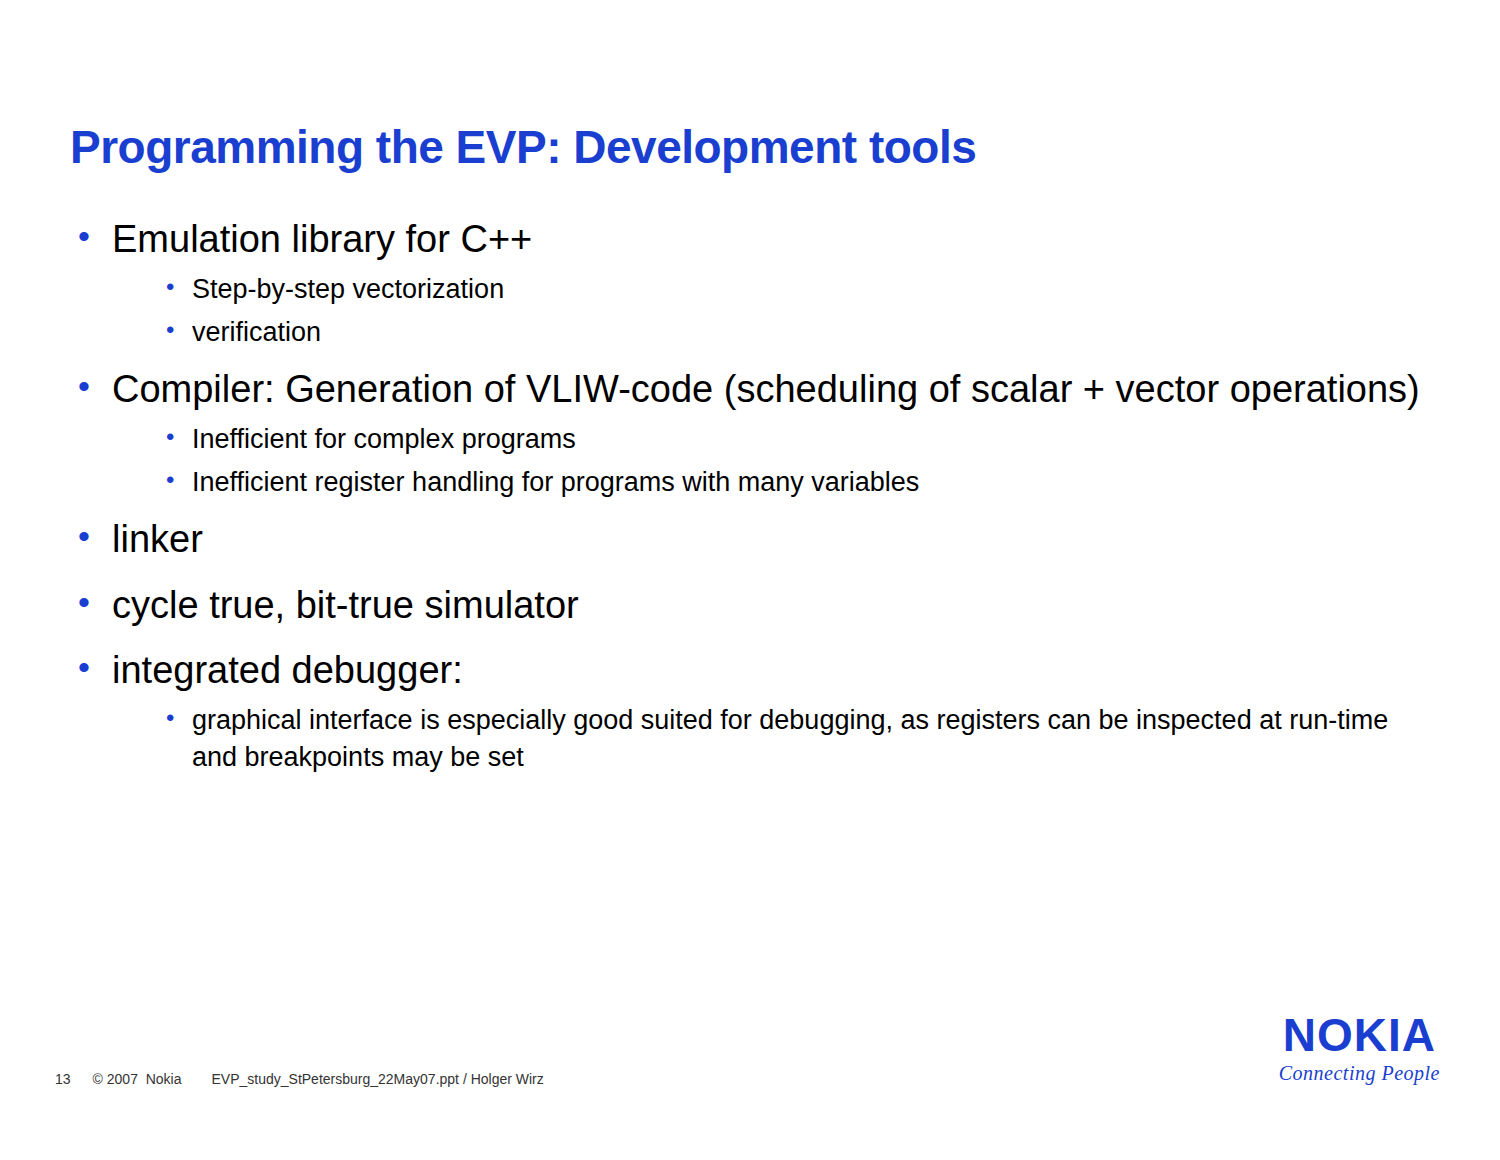Programming the EVP: Development tools
Emulation library for C++
Step-by-step vectorization
verification
Compiler: Generation of VLIW-code (scheduling of scalar + vector operations)
Inefficient for complex programs
Inefficient register handling for programs with many variables
linker
cycle true, bit-true simulator
integrated debugger:
graphical interface is especially good suited for debugging, as registers can be inspected at run-time and breakpoints may be set
13© 2007 Nokia EVP_study_StPetersburg_22May07.ppt / Holger Wirz
NOKIA
Connecting People